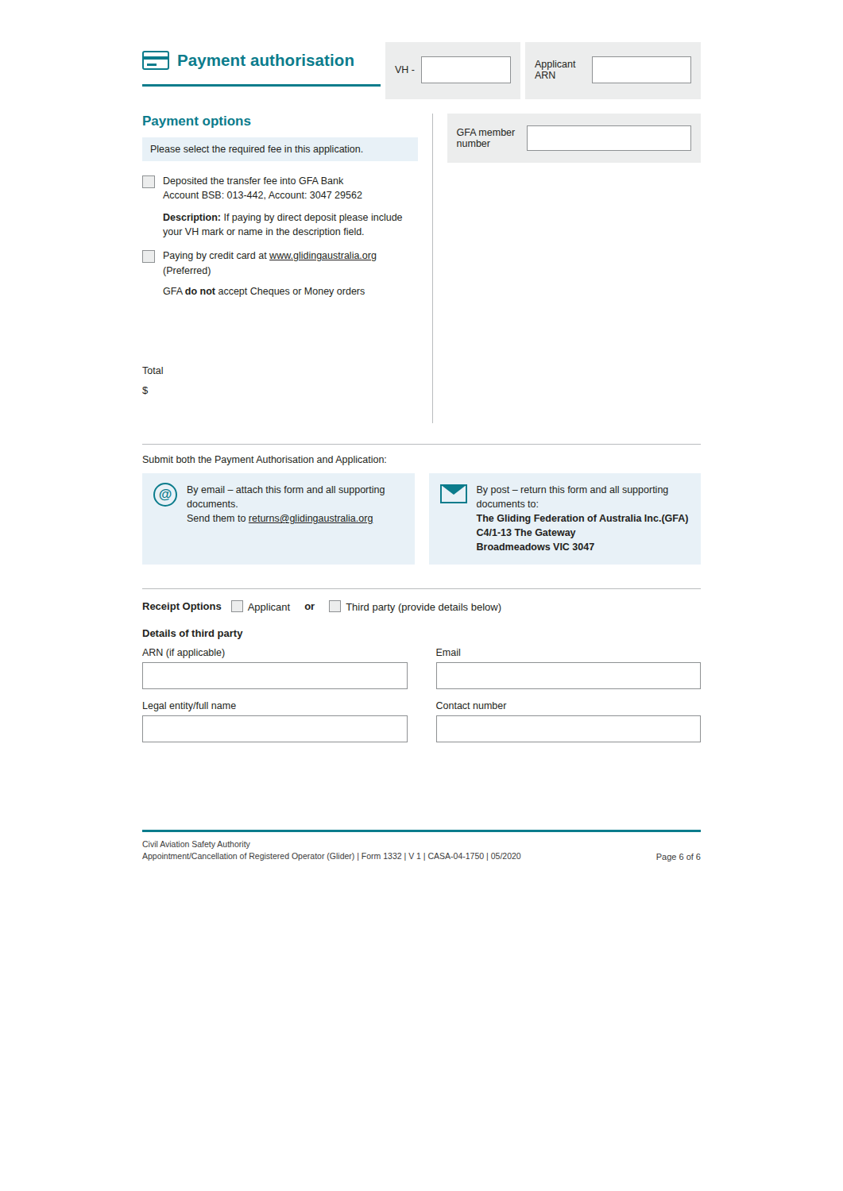Payment authorisation
VH -
Applicant
ARN
Payment options
Please select the required fee in this application.
Deposited the transfer fee into GFA Bank
Account BSB: 013-442, Account: 3047 29562
Description: If paying by direct deposit please include your VH mark or name in the description field.
Paying by credit card at www.glidingaustralia.org (Preferred)
GFA do not accept Cheques or Money orders
Total
$
GFA member
number
Submit both the Payment Authorisation and Application:
@
By email – attach this form and all supporting documents.
Send them to returns@glidingaustralia.org
By post – return this form and all supporting documents to:
The Gliding Federation of Australia Inc.(GFA)
C4/1-13 The Gateway
Broadmeadows VIC 3047
Receipt Options Applicant or Third party (provide details below)
Details of third party
ARN (if applicable)
Email
Legal entity/full name
Contact number
Civil Aviation Safety Authority
Appointment/Cancellation of Registered Operator (Glider) | Form 1332 | V 1 | CASA-04-1750 | 05/2020
Page 6 of 6